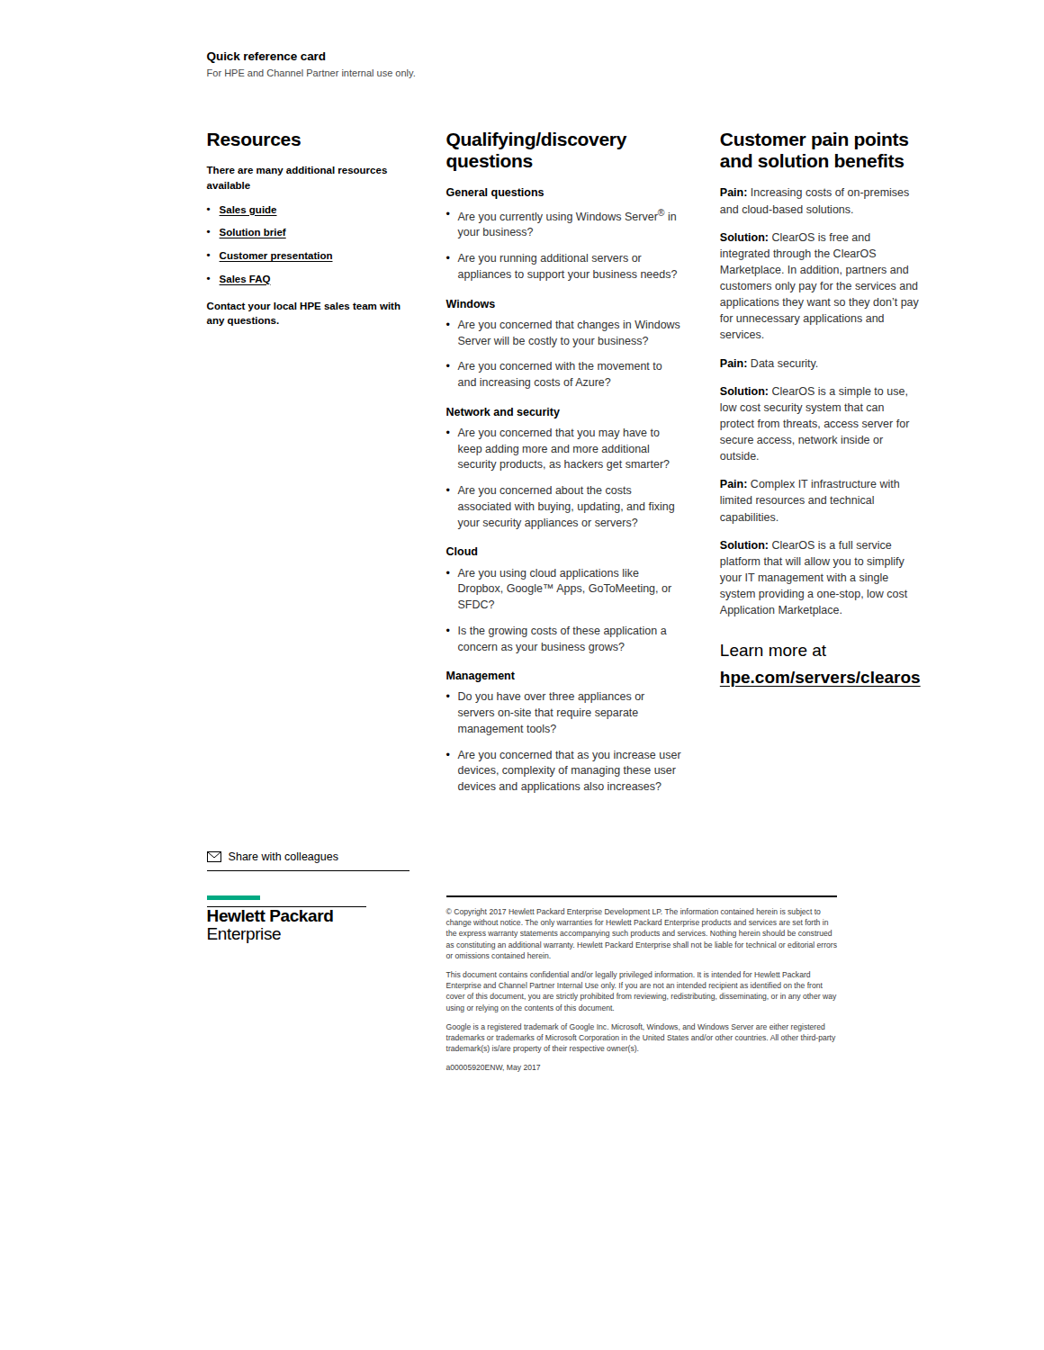Quick reference card
For HPE and Channel Partner internal use only.
Resources
There are many additional resources available
Sales guide
Solution brief
Customer presentation
Sales FAQ
Contact your local HPE sales team with any questions.
Qualifying/discovery
questions
General questions
Are you currently using Windows Server® in your business?
Are you running additional servers or appliances to support your business needs?
Windows
Are you concerned that changes in Windows Server will be costly to your business?
Are you concerned with the movement to and increasing costs of Azure?
Network and security
Are you concerned that you may have to keep adding more and more additional security products, as hackers get smarter?
Are you concerned about the costs associated with buying, updating, and fixing your security appliances or servers?
Cloud
Are you using cloud applications like Dropbox, Google™ Apps, GoToMeeting, or SFDC?
Is the growing costs of these application a concern as your business grows?
Management
Do you have over three appliances or servers on-site that require separate management tools?
Are you concerned that as you increase user devices, complexity of managing these user devices and applications also increases?
Customer pain points
and solution benefits
Pain: Increasing costs of on-premises and cloud-based solutions.
Solution: ClearOS is free and integrated through the ClearOS Marketplace. In addition, partners and customers only pay for the services and applications they want so they don’t pay for unnecessary applications and services.
Pain: Data security.
Solution: ClearOS is a simple to use, low cost security system that can protect from threats, access server for secure access, network inside or outside.
Pain: Complex IT infrastructure with limited resources and technical capabilities.
Solution: ClearOS is a full service platform that will allow you to simplify your IT management with a single system providing a one-stop, low cost Application Marketplace.
Learn more at
hpe.com/servers/clearos
Share with colleagues
Hewlett Packard Enterprise
© Copyright 2017 Hewlett Packard Enterprise Development LP. The information contained herein is subject to change without notice. The only warranties for Hewlett Packard Enterprise products and services are set forth in the express warranty statements accompanying such products and services. Nothing herein should be construed as constituting an additional warranty. Hewlett Packard Enterprise shall not be liable for technical or editorial errors or omissions contained herein.
This document contains confidential and/or legally privileged information. It is intended for Hewlett Packard Enterprise and Channel Partner Internal Use only. If you are not an intended recipient as identified on the front cover of this document, you are strictly prohibited from reviewing, redistributing, disseminating, or in any other way using or relying on the contents of this document.
Google is a registered trademark of Google Inc. Microsoft, Windows, and Windows Server are either registered trademarks or trademarks of Microsoft Corporation in the United States and/or other countries. All other third-party trademark(s) is/are property of their respective owner(s).
a00005920ENW, May 2017